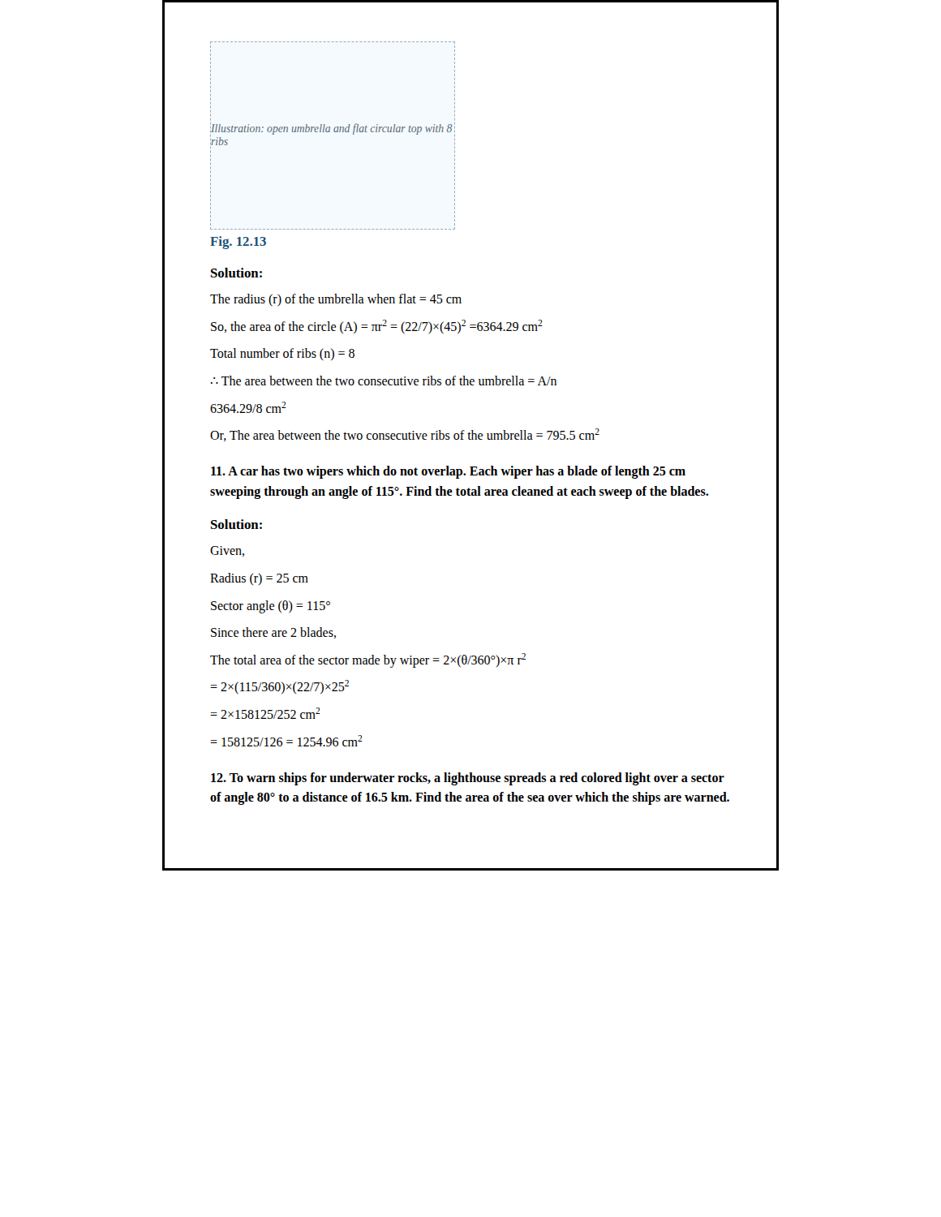Illustration: open umbrella and flat circular top with 8 ribs
Fig. 12.13
Solution:
The radius (r) of the umbrella when flat = 45 cm
So, the area of the circle (A) = πr2 = (22/7)×(45)2 =6364.29 cm2
Total number of ribs (n) = 8
∴ The area between the two consecutive ribs of the umbrella = A/n
6364.29/8 cm2
Or, The area between the two consecutive ribs of the umbrella = 795.5 cm2
11. A car has two wipers which do not overlap. Each wiper has a blade of length 25 cm sweeping through an angle of 115°. Find the total area cleaned at each sweep of the blades.
Solution:
Given,
Radius (r) = 25 cm
Sector angle (θ) = 115°
Since there are 2 blades,
The total area of the sector made by wiper = 2×(θ/360°)×π r2
= 2×(115/360)×(22/7)×252
= 2×158125/252 cm2
= 158125/126 = 1254.96 cm2
12. To warn ships for underwater rocks, a lighthouse spreads a red colored light over a sector of angle 80° to a distance of 16.5 km. Find the area of the sea over which the ships are warned.